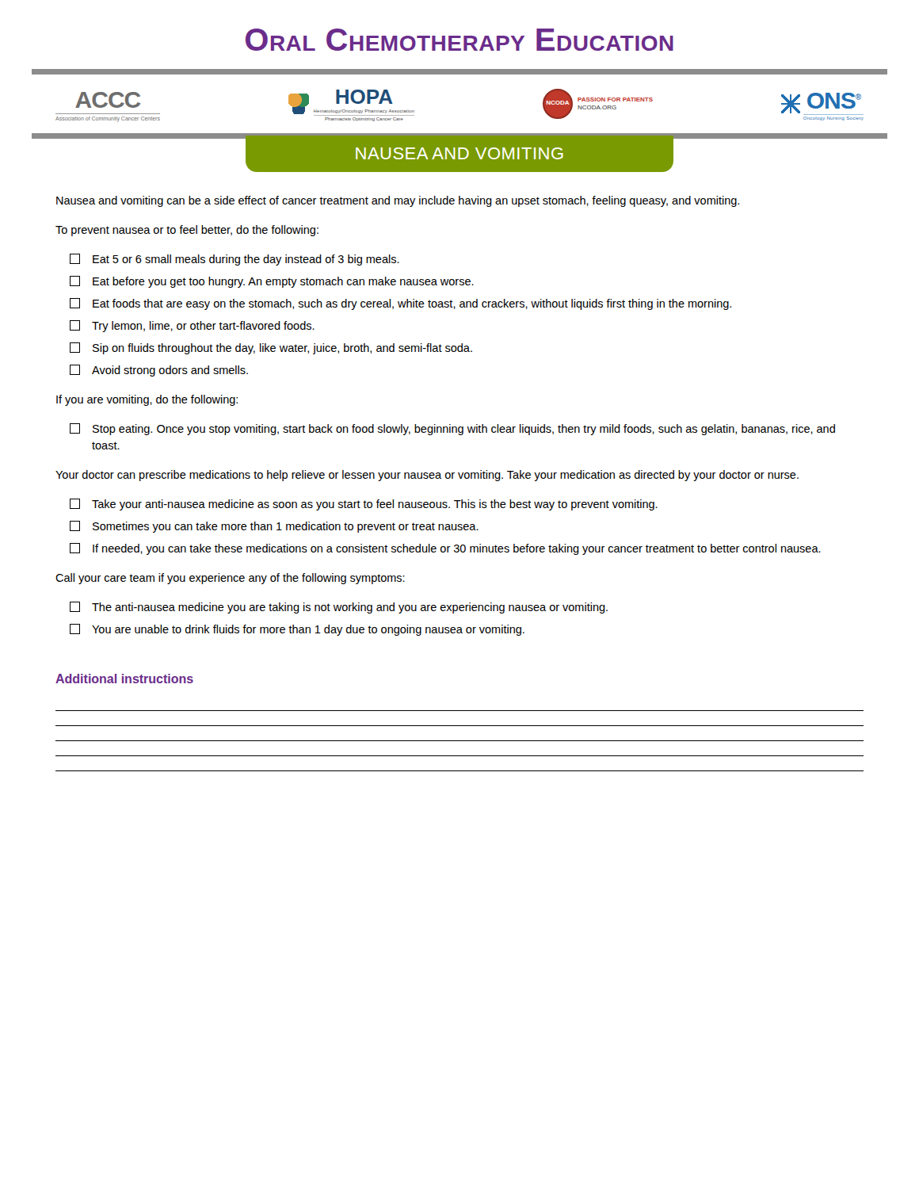Oral Chemotherapy Education
ACCC Association of Community Cancer Centers
HOPA Hematology/Oncology Pharmacy Association Pharmacists Optimizing Cancer Care
NCODA
PASSION FOR PATIENTS
NCODA.ORG
ONS® Oncology Nursing Society
NAUSEA AND VOMITING
Nausea and vomiting can be a side effect of cancer treatment and may include having an upset stomach, feeling queasy, and vomiting.
To prevent nausea or to feel better, do the following:
Eat 5 or 6 small meals during the day instead of 3 big meals.
Eat before you get too hungry. An empty stomach can make nausea worse.
Eat foods that are easy on the stomach, such as dry cereal, white toast, and crackers, without liquids first thing in the morning.
Try lemon, lime, or other tart-flavored foods.
Sip on fluids throughout the day, like water, juice, broth, and semi-flat soda.
Avoid strong odors and smells.
If you are vomiting, do the following:
Stop eating. Once you stop vomiting, start back on food slowly, beginning with clear liquids, then try mild foods, such as gelatin, bananas, rice, and toast.
Your doctor can prescribe medications to help relieve or lessen your nausea or vomiting. Take your medication as directed by your doctor or nurse.
Take your anti-nausea medicine as soon as you start to feel nauseous. This is the best way to prevent vomiting.
Sometimes you can take more than 1 medication to prevent or treat nausea.
If needed, you can take these medications on a consistent schedule or 30 minutes before taking your cancer treatment to better control nausea.
Call your care team if you experience any of the following symptoms:
The anti-nausea medicine you are taking is not working and you are experiencing nausea or vomiting.
You are unable to drink fluids for more than 1 day due to ongoing nausea or vomiting.
Additional instructions